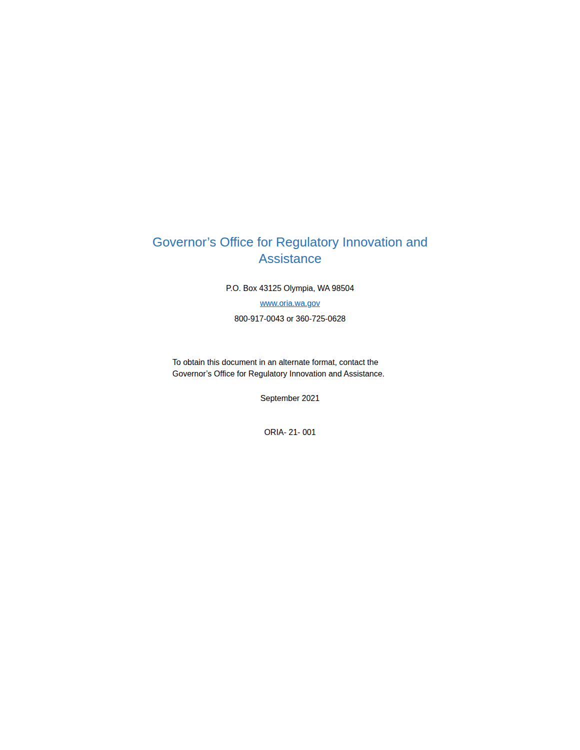Governor’s Office for Regulatory Innovation and Assistance
P.O. Box 43125 Olympia, WA 98504
www.oria.wa.gov
800-917-0043 or 360-725-0628
To obtain this document in an alternate format, contact the Governor’s Office for Regulatory Innovation and Assistance.
September 2021
ORIA- 21- 001